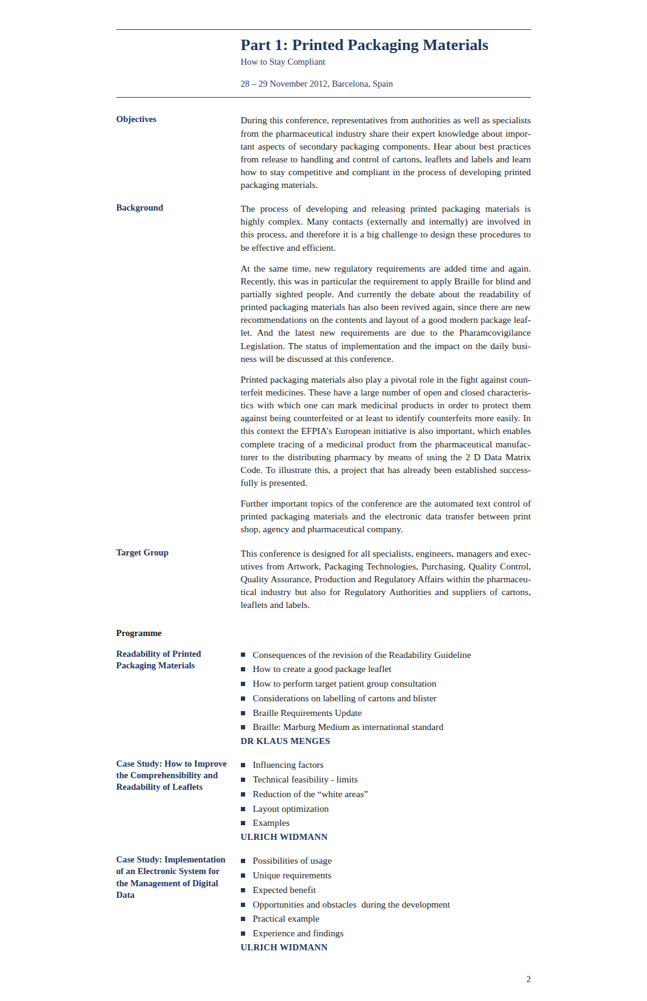Part 1: Printed Packaging Materials
How to Stay Compliant
28 – 29 November 2012, Barcelona, Spain
Objectives
During this conference, representatives from authorities as well as specialists from the pharmaceutical industry share their expert knowledge about important aspects of secondary packaging components. Hear about best practices from release to handling and control of cartons, leaflets and labels and learn how to stay competitive and compliant in the process of developing printed packaging materials.
Background
The process of developing and releasing printed packaging materials is highly complex. Many contacts (externally and internally) are involved in this process, and therefore it is a big challenge to design these procedures to be effective and efficient.
At the same time, new regulatory requirements are added time and again. Recently, this was in particular the requirement to apply Braille for blind and partially sighted people. And currently the debate about the readability of printed packaging materials has also been revived again, since there are new recommendations on the contents and layout of a good modern package leaflet. And the latest new requirements are due to the Pharamcovigilance Legislation. The status of implementation and the impact on the daily business will be discussed at this conference.
Printed packaging materials also play a pivotal role in the fight against counterfeit medicines. These have a large number of open and closed characteristics with which one can mark medicinal products in order to protect them against being counterfeited or at least to identify counterfeits more easily. In this context the EFPIA’s European initiative is also important, which enables complete tracing of a medicinal product from the pharmaceutical manufacturer to the distributing pharmacy by means of using the 2 D Data Matrix Code. To illustrate this, a project that has already been established successfully is presented.
Further important topics of the conference are the automated text control of printed packaging materials and the electronic data transfer between print shop, agency and pharmaceutical company.
Target Group
This conference is designed for all specialists, engineers, managers and executives from Artwork, Packaging Technologies, Purchasing, Quality Control, Quality Assurance, Production and Regulatory Affairs within the pharmaceutical industry but also for Regulatory Authorities and suppliers of cartons, leaflets and labels.
Programme
Readability of Printed
Packaging Materials
Consequences of the revision of the Readability Guideline
How to create a good package leaflet
How to perform target patient group consultation
Considerations on labelling of cartons and blister
Braille Requirements Update
Braille: Marburg Medium as international standard
DR KLAUS MENGES
Case Study: How to Improve the Comprehensibility and Read­ability of Leaflets
Influencing factors
Technical feasibility - limits
Reduction of the “white areas”
Layout optimization
Examples
ULRICH WIDMANN
Case Study: Implementation of an Electronic System for the Management of Digital Data
Possibilities of usage
Unique requirements
Expected benefit
Opportunities and obstacles during the development
Practical example
Experience and findings
ULRICH WIDMANN
2